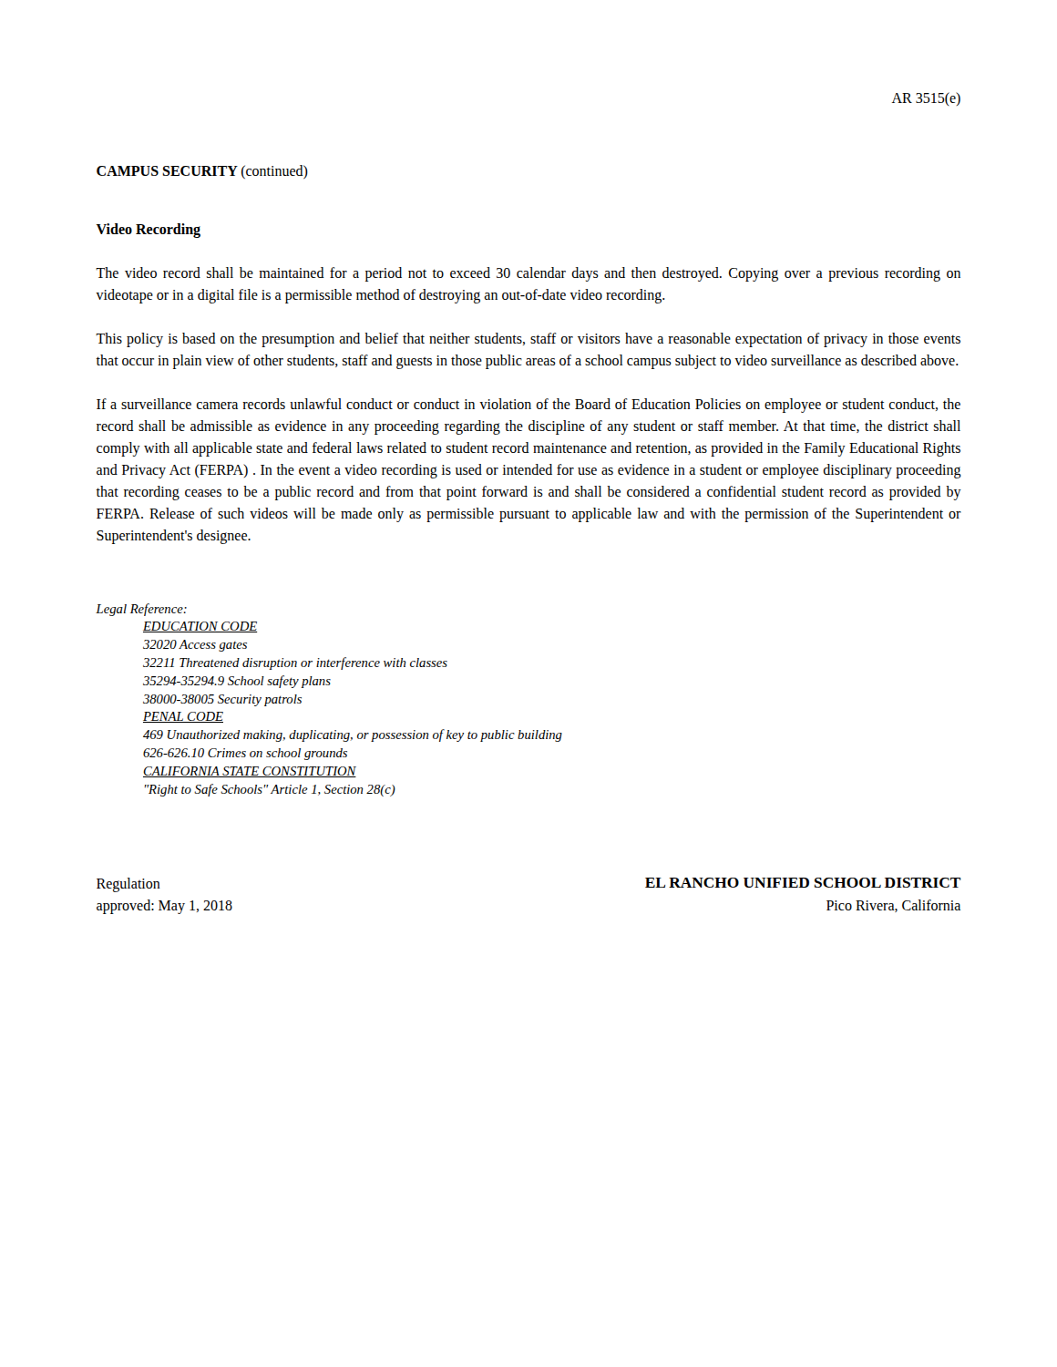AR 3515(e)
CAMPUS SECURITY (continued)
Video Recording
The video record shall be maintained for a period not to exceed 30 calendar days and then destroyed. Copying over a previous recording on videotape or in a digital file is a permissible method of destroying an out-of-date video recording.
This policy is based on the presumption and belief that neither students, staff or visitors have a reasonable expectation of privacy in those events that occur in plain view of other students, staff and guests in those public areas of a school campus subject to video surveillance as described above.
If a surveillance camera records unlawful conduct or conduct in violation of the Board of Education Policies on employee or student conduct, the record shall be admissible as evidence in any proceeding regarding the discipline of any student or staff member. At that time, the district shall comply with all applicable state and federal laws related to student record maintenance and retention, as provided in the Family Educational Rights and Privacy Act (FERPA) . In the event a video recording is used or intended for use as evidence in a student or employee disciplinary proceeding that recording ceases to be a public record and from that point forward is and shall be considered a confidential student record as provided by FERPA. Release of such videos will be made only as permissible pursuant to applicable law and with the permission of the Superintendent or Superintendent's designee.
Legal Reference:
EDUCATION CODE
32020 Access gates
32211 Threatened disruption or interference with classes
35294-35294.9 School safety plans
38000-38005 Security patrols
PENAL CODE
469 Unauthorized making, duplicating, or possession of key to public building
626-626.10 Crimes on school grounds
CALIFORNIA STATE CONSTITUTION
"Right to Safe Schools" Article 1, Section 28(c)
Regulation
approved: May 1, 2018
EL RANCHO UNIFIED SCHOOL DISTRICT
Pico Rivera, California